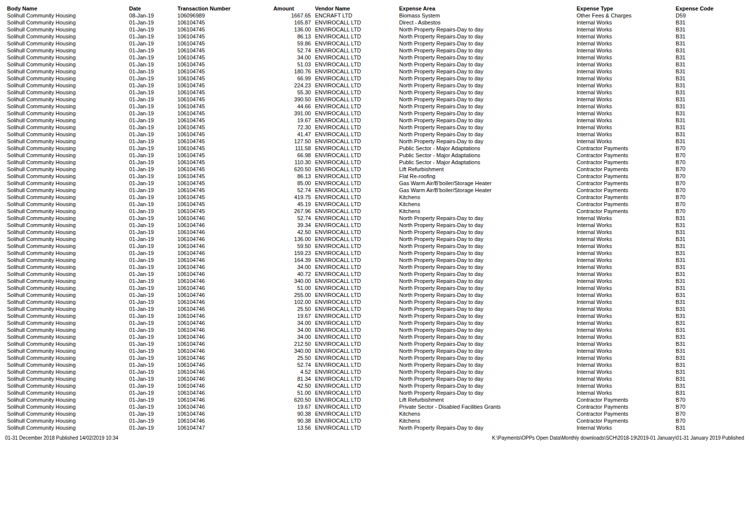| Body Name | Date | Transaction Number | Amount | Vendor Name | Expense Area | Expense Type | Expense Code |
| --- | --- | --- | --- | --- | --- | --- | --- |
| Solihull Community Housing | 08-Jan-19 | 106096989 | 1667.65 | ENCRAFT LTD | Biomass System | Other Fees & Charges | D59 |
| Solihull Community Housing | 01-Jan-19 | 106104745 | 165.87 | ENVIROCALL LTD | Direct - Asbestos | Internal Works | B31 |
| Solihull Community Housing | 01-Jan-19 | 106104745 | 136.00 | ENVIROCALL LTD | North Property Repairs-Day to day | Internal Works | B31 |
| Solihull Community Housing | 01-Jan-19 | 106104745 | 86.13 | ENVIROCALL LTD | North Property Repairs-Day to day | Internal Works | B31 |
| Solihull Community Housing | 01-Jan-19 | 106104745 | 59.86 | ENVIROCALL LTD | North Property Repairs-Day to day | Internal Works | B31 |
| Solihull Community Housing | 01-Jan-19 | 106104745 | 52.74 | ENVIROCALL LTD | North Property Repairs-Day to day | Internal Works | B31 |
| Solihull Community Housing | 01-Jan-19 | 106104745 | 34.00 | ENVIROCALL LTD | North Property Repairs-Day to day | Internal Works | B31 |
| Solihull Community Housing | 01-Jan-19 | 106104745 | 51.03 | ENVIROCALL LTD | North Property Repairs-Day to day | Internal Works | B31 |
| Solihull Community Housing | 01-Jan-19 | 106104745 | 180.76 | ENVIROCALL LTD | North Property Repairs-Day to day | Internal Works | B31 |
| Solihull Community Housing | 01-Jan-19 | 106104745 | 66.99 | ENVIROCALL LTD | North Property Repairs-Day to day | Internal Works | B31 |
| Solihull Community Housing | 01-Jan-19 | 106104745 | 224.23 | ENVIROCALL LTD | North Property Repairs-Day to day | Internal Works | B31 |
| Solihull Community Housing | 01-Jan-19 | 106104745 | 55.30 | ENVIROCALL LTD | North Property Repairs-Day to day | Internal Works | B31 |
| Solihull Community Housing | 01-Jan-19 | 106104745 | 390.50 | ENVIROCALL LTD | North Property Repairs-Day to day | Internal Works | B31 |
| Solihull Community Housing | 01-Jan-19 | 106104745 | 44.66 | ENVIROCALL LTD | North Property Repairs-Day to day | Internal Works | B31 |
| Solihull Community Housing | 01-Jan-19 | 106104745 | 391.00 | ENVIROCALL LTD | North Property Repairs-Day to day | Internal Works | B31 |
| Solihull Community Housing | 01-Jan-19 | 106104745 | 19.67 | ENVIROCALL LTD | North Property Repairs-Day to day | Internal Works | B31 |
| Solihull Community Housing | 01-Jan-19 | 106104745 | 72.30 | ENVIROCALL LTD | North Property Repairs-Day to day | Internal Works | B31 |
| Solihull Community Housing | 01-Jan-19 | 106104745 | 41.47 | ENVIROCALL LTD | North Property Repairs-Day to day | Internal Works | B31 |
| Solihull Community Housing | 01-Jan-19 | 106104745 | 127.50 | ENVIROCALL LTD | North Property Repairs-Day to day | Internal Works | B31 |
| Solihull Community Housing | 01-Jan-19 | 106104745 | 111.58 | ENVIROCALL LTD | Public Sector - Major Adaptations | Contractor Payments | B70 |
| Solihull Community Housing | 01-Jan-19 | 106104745 | 66.98 | ENVIROCALL LTD | Public Sector - Major Adaptations | Contractor Payments | B70 |
| Solihull Community Housing | 01-Jan-19 | 106104745 | 110.30 | ENVIROCALL LTD | Public Sector - Major Adaptations | Contractor Payments | B70 |
| Solihull Community Housing | 01-Jan-19 | 106104745 | 620.50 | ENVIROCALL LTD | Lift Refurbishment | Contractor Payments | B70 |
| Solihull Community Housing | 01-Jan-19 | 106104745 | 86.13 | ENVIROCALL LTD | Flat Re-roofing | Contractor Payments | B70 |
| Solihull Community Housing | 01-Jan-19 | 106104745 | 85.00 | ENVIROCALL LTD | Gas Warm Air/B'boiler/Storage Heater | Contractor Payments | B70 |
| Solihull Community Housing | 01-Jan-19 | 106104745 | 52.74 | ENVIROCALL LTD | Gas Warm Air/B'boiler/Storage Heater | Contractor Payments | B70 |
| Solihull Community Housing | 01-Jan-19 | 106104745 | 419.75 | ENVIROCALL LTD | Kitchens | Contractor Payments | B70 |
| Solihull Community Housing | 01-Jan-19 | 106104745 | 45.19 | ENVIROCALL LTD | Kitchens | Contractor Payments | B70 |
| Solihull Community Housing | 01-Jan-19 | 106104745 | 267.96 | ENVIROCALL LTD | Kitchens | Contractor Payments | B70 |
| Solihull Community Housing | 01-Jan-19 | 106104746 | 52.74 | ENVIROCALL LTD | North Property Repairs-Day to day | Internal Works | B31 |
| Solihull Community Housing | 01-Jan-19 | 106104746 | 39.34 | ENVIROCALL LTD | North Property Repairs-Day to day | Internal Works | B31 |
| Solihull Community Housing | 01-Jan-19 | 106104746 | 42.50 | ENVIROCALL LTD | North Property Repairs-Day to day | Internal Works | B31 |
| Solihull Community Housing | 01-Jan-19 | 106104746 | 136.00 | ENVIROCALL LTD | North Property Repairs-Day to day | Internal Works | B31 |
| Solihull Community Housing | 01-Jan-19 | 106104746 | 59.50 | ENVIROCALL LTD | North Property Repairs-Day to day | Internal Works | B31 |
| Solihull Community Housing | 01-Jan-19 | 106104746 | 159.23 | ENVIROCALL LTD | North Property Repairs-Day to day | Internal Works | B31 |
| Solihull Community Housing | 01-Jan-19 | 106104746 | 164.39 | ENVIROCALL LTD | North Property Repairs-Day to day | Internal Works | B31 |
| Solihull Community Housing | 01-Jan-19 | 106104746 | 34.00 | ENVIROCALL LTD | North Property Repairs-Day to day | Internal Works | B31 |
| Solihull Community Housing | 01-Jan-19 | 106104746 | 40.72 | ENVIROCALL LTD | North Property Repairs-Day to day | Internal Works | B31 |
| Solihull Community Housing | 01-Jan-19 | 106104746 | 340.00 | ENVIROCALL LTD | North Property Repairs-Day to day | Internal Works | B31 |
| Solihull Community Housing | 01-Jan-19 | 106104746 | 51.00 | ENVIROCALL LTD | North Property Repairs-Day to day | Internal Works | B31 |
| Solihull Community Housing | 01-Jan-19 | 106104746 | 255.00 | ENVIROCALL LTD | North Property Repairs-Day to day | Internal Works | B31 |
| Solihull Community Housing | 01-Jan-19 | 106104746 | 102.00 | ENVIROCALL LTD | North Property Repairs-Day to day | Internal Works | B31 |
| Solihull Community Housing | 01-Jan-19 | 106104746 | 25.50 | ENVIROCALL LTD | North Property Repairs-Day to day | Internal Works | B31 |
| Solihull Community Housing | 01-Jan-19 | 106104746 | 19.67 | ENVIROCALL LTD | North Property Repairs-Day to day | Internal Works | B31 |
| Solihull Community Housing | 01-Jan-19 | 106104746 | 34.00 | ENVIROCALL LTD | North Property Repairs-Day to day | Internal Works | B31 |
| Solihull Community Housing | 01-Jan-19 | 106104746 | 34.00 | ENVIROCALL LTD | North Property Repairs-Day to day | Internal Works | B31 |
| Solihull Community Housing | 01-Jan-19 | 106104746 | 34.00 | ENVIROCALL LTD | North Property Repairs-Day to day | Internal Works | B31 |
| Solihull Community Housing | 01-Jan-19 | 106104746 | 212.50 | ENVIROCALL LTD | North Property Repairs-Day to day | Internal Works | B31 |
| Solihull Community Housing | 01-Jan-19 | 106104746 | 340.00 | ENVIROCALL LTD | North Property Repairs-Day to day | Internal Works | B31 |
| Solihull Community Housing | 01-Jan-19 | 106104746 | 25.50 | ENVIROCALL LTD | North Property Repairs-Day to day | Internal Works | B31 |
| Solihull Community Housing | 01-Jan-19 | 106104746 | 52.74 | ENVIROCALL LTD | North Property Repairs-Day to day | Internal Works | B31 |
| Solihull Community Housing | 01-Jan-19 | 106104746 | 4.52 | ENVIROCALL LTD | North Property Repairs-Day to day | Internal Works | B31 |
| Solihull Community Housing | 01-Jan-19 | 106104746 | 81.34 | ENVIROCALL LTD | North Property Repairs-Day to day | Internal Works | B31 |
| Solihull Community Housing | 01-Jan-19 | 106104746 | 42.50 | ENVIROCALL LTD | North Property Repairs-Day to day | Internal Works | B31 |
| Solihull Community Housing | 01-Jan-19 | 106104746 | 51.00 | ENVIROCALL LTD | North Property Repairs-Day to day | Internal Works | B31 |
| Solihull Community Housing | 01-Jan-19 | 106104746 | 620.50 | ENVIROCALL LTD | Lift Refurbishment | Contractor Payments | B70 |
| Solihull Community Housing | 01-Jan-19 | 106104746 | 19.67 | ENVIROCALL LTD | Private Sector - Disabled Facilities Grants | Contractor Payments | B70 |
| Solihull Community Housing | 01-Jan-19 | 106104746 | 90.38 | ENVIROCALL LTD | Kitchens | Contractor Payments | B70 |
| Solihull Community Housing | 01-Jan-19 | 106104746 | 90.38 | ENVIROCALL LTD | Kitchens | Contractor Payments | B70 |
| Solihull Community Housing | 01-Jan-19 | 106104747 | 13.56 | ENVIROCALL LTD | North Property Repairs-Day to day | Internal Works | B31 |
01-31 December 2018 Published 14/02/2019 10:34 K:\Payments\OPPs Open Data\Monthly downloads\SCH\2018-19\2019-01 January\01-31 January 2019 Published